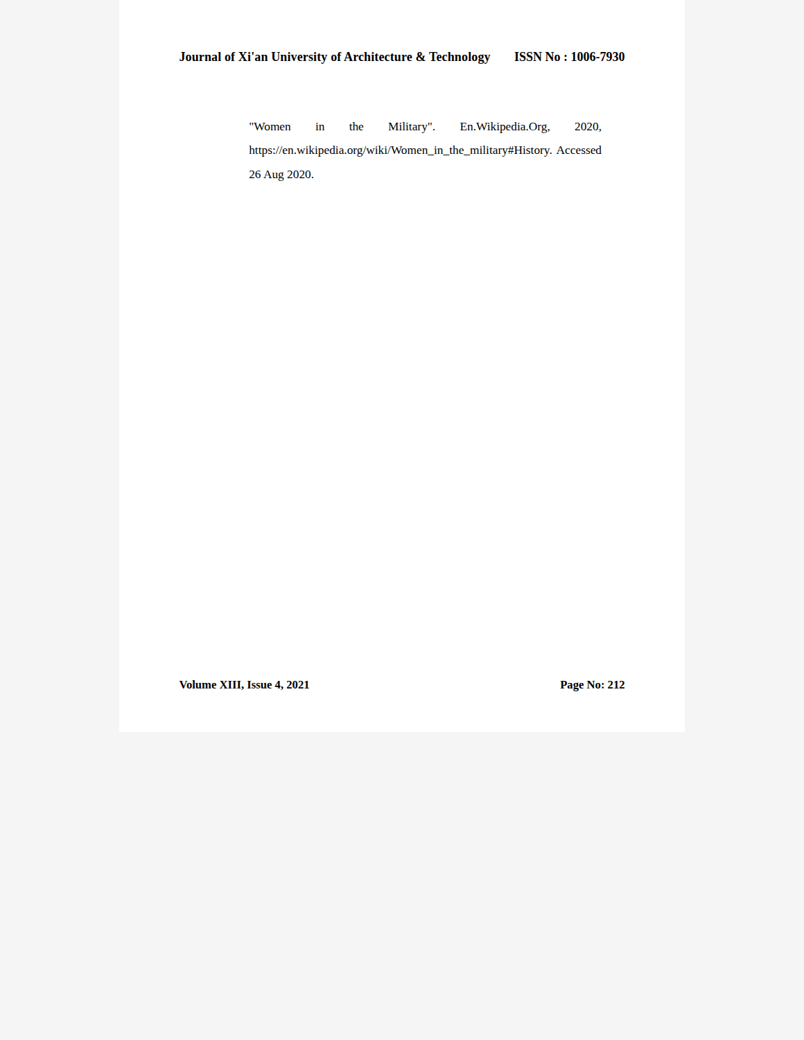Journal of Xi'an University of Architecture & Technology ISSN No : 1006-7930
"Women in the Military". En.Wikipedia.Org, 2020, https://en.wikipedia.org/wiki/Women_in_the_military#History. Accessed 26 Aug 2020.
Volume XIII, Issue 4, 2021 Page No: 212